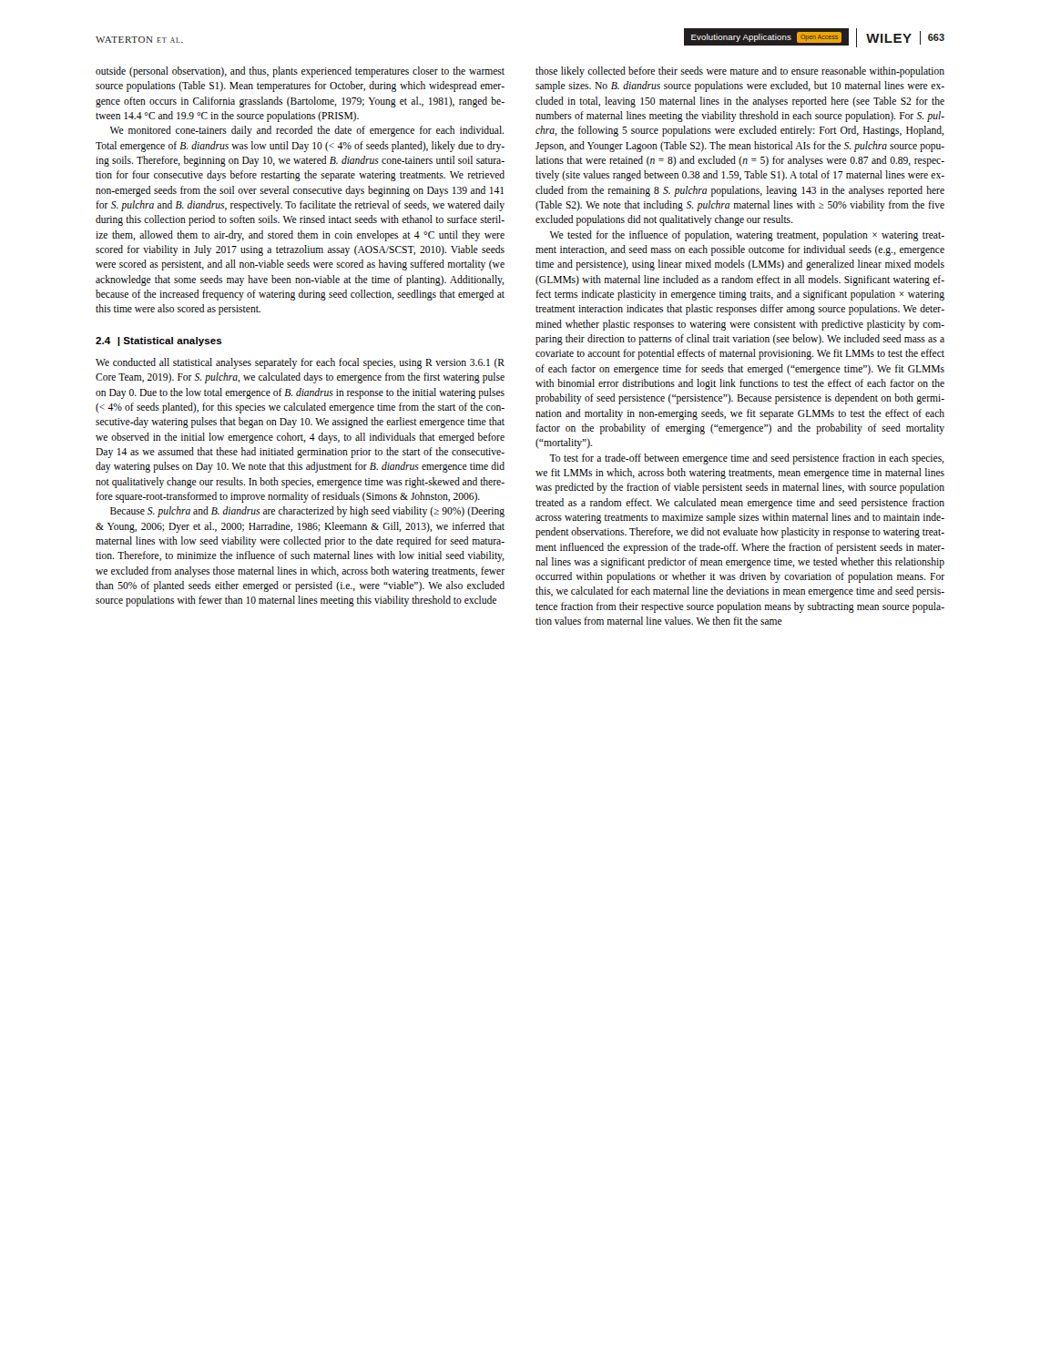WATERTON et al.
Evolutionary ApplicationsOpen Access WILEY 663
outside (personal observation), and thus, plants experienced temperatures closer to the warmest source populations (Table S1). Mean temperatures for October, during which widespread emergence often occurs in California grasslands (Bartolome, 1979; Young et al., 1981), ranged between 14.4 °C and 19.9 °C in the source populations (PRISM).
We monitored cone-tainers daily and recorded the date of emergence for each individual. Total emergence of B. diandrus was low until Day 10 (< 4% of seeds planted), likely due to drying soils. Therefore, beginning on Day 10, we watered B. diandrus cone-tainers until soil saturation for four consecutive days before restarting the separate watering treatments. We retrieved non-emerged seeds from the soil over several consecutive days beginning on Days 139 and 141 for S. pulchra and B. diandrus, respectively. To facilitate the retrieval of seeds, we watered daily during this collection period to soften soils. We rinsed intact seeds with ethanol to surface sterilize them, allowed them to air-dry, and stored them in coin envelopes at 4 °C until they were scored for viability in July 2017 using a tetrazolium assay (AOSA/SCST, 2010). Viable seeds were scored as persistent, and all non-viable seeds were scored as having suffered mortality (we acknowledge that some seeds may have been non-viable at the time of planting). Additionally, because of the increased frequency of watering during seed collection, seedlings that emerged at this time were also scored as persistent.
2.4 | Statistical analyses
We conducted all statistical analyses separately for each focal species, using R version 3.6.1 (R Core Team, 2019). For S. pulchra, we calculated days to emergence from the first watering pulse on Day 0. Due to the low total emergence of B. diandrus in response to the initial watering pulses (< 4% of seeds planted), for this species we calculated emergence time from the start of the consecutive-day watering pulses that began on Day 10. We assigned the earliest emergence time that we observed in the initial low emergence cohort, 4 days, to all individuals that emerged before Day 14 as we assumed that these had initiated germination prior to the start of the consecutive-day watering pulses on Day 10. We note that this adjustment for B. diandrus emergence time did not qualitatively change our results. In both species, emergence time was right-skewed and therefore square-root-transformed to improve normality of residuals (Simons & Johnston, 2006).
Because S. pulchra and B. diandrus are characterized by high seed viability (≥ 90%) (Deering & Young, 2006; Dyer et al., 2000; Harradine, 1986; Kleemann & Gill, 2013), we inferred that maternal lines with low seed viability were collected prior to the date required for seed maturation. Therefore, to minimize the influence of such maternal lines with low initial seed viability, we excluded from analyses those maternal lines in which, across both watering treatments, fewer than 50% of planted seeds either emerged or persisted (i.e., were “viable”). We also excluded source populations with fewer than 10 maternal lines meeting this viability threshold to exclude
those likely collected before their seeds were mature and to ensure reasonable within-population sample sizes. No B. diandrus source populations were excluded, but 10 maternal lines were excluded in total, leaving 150 maternal lines in the analyses reported here (see Table S2 for the numbers of maternal lines meeting the viability threshold in each source population). For S. pulchra, the following 5 source populations were excluded entirely: Fort Ord, Hastings, Hopland, Jepson, and Younger Lagoon (Table S2). The mean historical AIs for the S. pulchra source populations that were retained (n = 8) and excluded (n = 5) for analyses were 0.87 and 0.89, respectively (site values ranged between 0.38 and 1.59, Table S1). A total of 17 maternal lines were excluded from the remaining 8 S. pulchra populations, leaving 143 in the analyses reported here (Table S2). We note that including S. pulchra maternal lines with ≥ 50% viability from the five excluded populations did not qualitatively change our results.
We tested for the influence of population, watering treatment, population × watering treatment interaction, and seed mass on each possible outcome for individual seeds (e.g., emergence time and persistence), using linear mixed models (LMMs) and generalized linear mixed models (GLMMs) with maternal line included as a random effect in all models. Significant watering effect terms indicate plasticity in emergence timing traits, and a significant population × watering treatment interaction indicates that plastic responses differ among source populations. We determined whether plastic responses to watering were consistent with predictive plasticity by comparing their direction to patterns of clinal trait variation (see below). We included seed mass as a covariate to account for potential effects of maternal provisioning. We fit LMMs to test the effect of each factor on emergence time for seeds that emerged (“emergence time”). We fit GLMMs with binomial error distributions and logit link functions to test the effect of each factor on the probability of seed persistence (“persistence”). Because persistence is dependent on both germination and mortality in non-emerging seeds, we fit separate GLMMs to test the effect of each factor on the probability of emerging (“emergence”) and the probability of seed mortality (“mortality”).
To test for a trade-off between emergence time and seed persistence fraction in each species, we fit LMMs in which, across both watering treatments, mean emergence time in maternal lines was predicted by the fraction of viable persistent seeds in maternal lines, with source population treated as a random effect. We calculated mean emergence time and seed persistence fraction across watering treatments to maximize sample sizes within maternal lines and to maintain independent observations. Therefore, we did not evaluate how plasticity in response to watering treatment influenced the expression of the trade-off. Where the fraction of persistent seeds in maternal lines was a significant predictor of mean emergence time, we tested whether this relationship occurred within populations or whether it was driven by covariation of population means. For this, we calculated for each maternal line the deviations in mean emergence time and seed persistence fraction from their respective source population means by subtracting mean source population values from maternal line values. We then fit the same